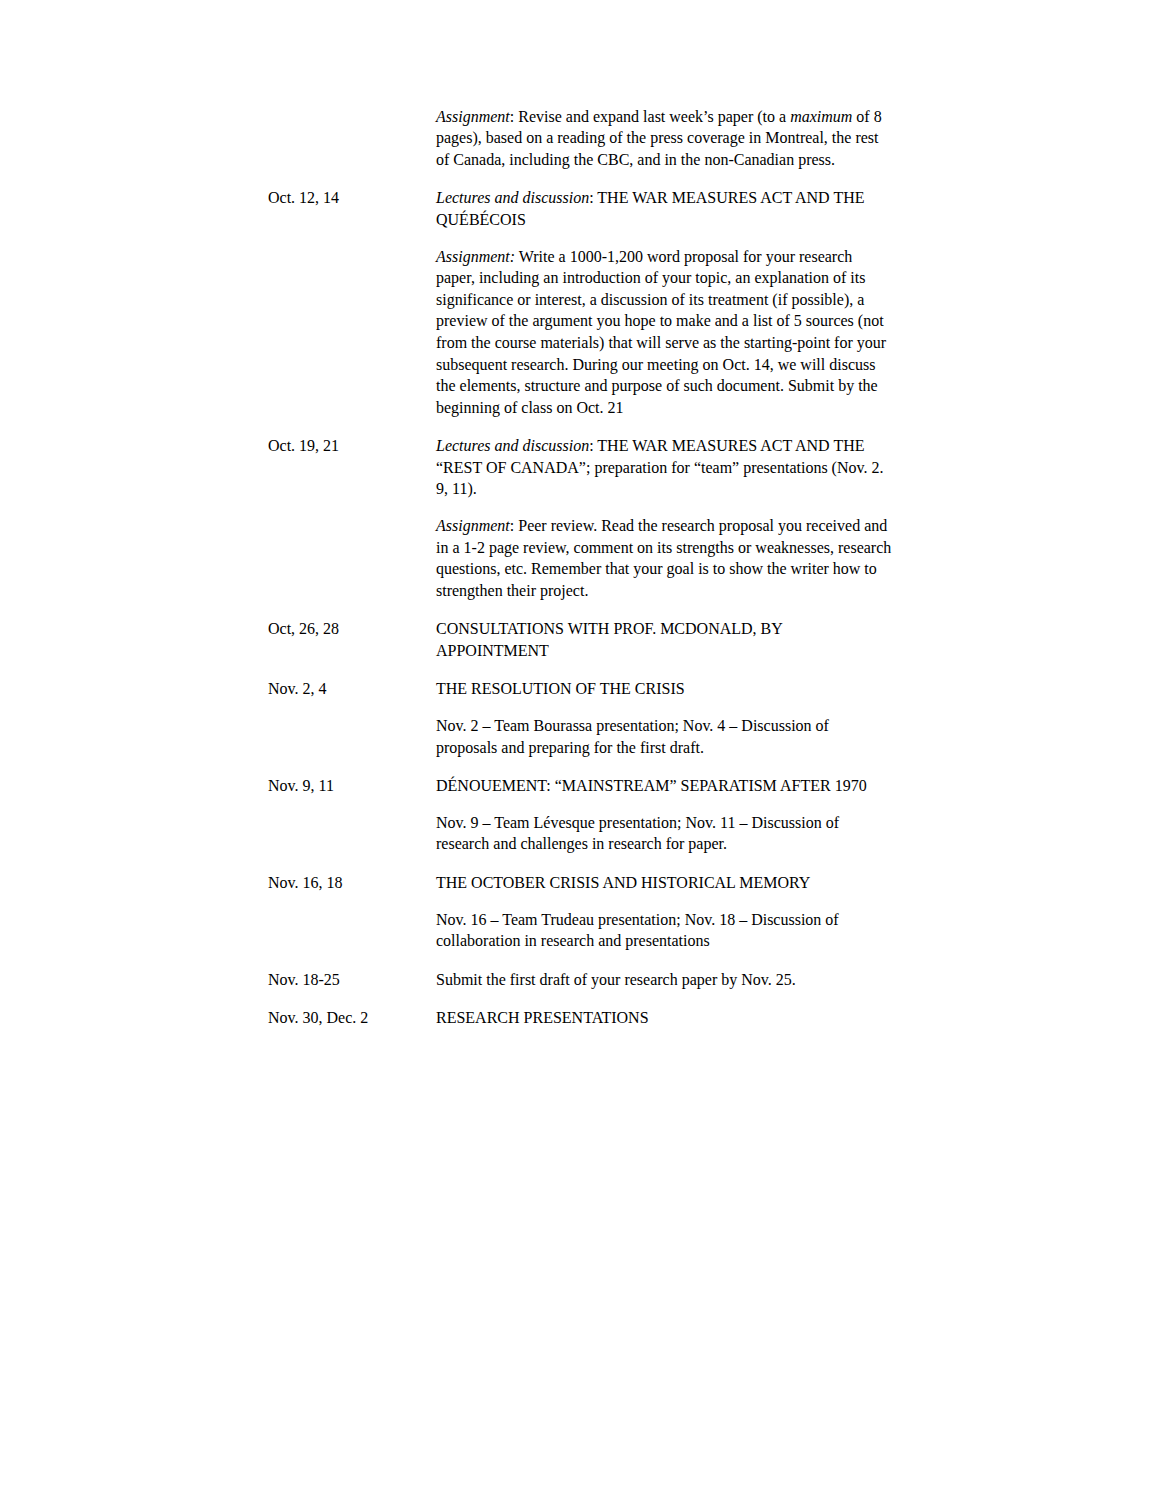| | Assignment : Revise and expand last week’s paper (to a maximum of 8 pages), based on a reading of the press coverage in Montreal, the rest of Canada, including the CBC, and in the non-Canadian press. |
| Oct. 12, 14 | Lectures and discussion : THE WAR MEASURES ACT AND THE QUÉBÉCOIS Assignment: Write a 1000-1,200 word proposal for your research paper, including an introduction of your topic, an explanation of its significance or interest, a discussion of its treatment (if possible), a preview of the argument you hope to make and a list of 5 sources (not from the course materials) that will serve as the starting-point for your subsequent research. During our meeting on Oct. 14, we will discuss the elements, structure and purpose of such document. Submit by the beginning of class on Oct. 21 |
| Oct. 19, 21 | Lectures and discussion : THE WAR MEASURES ACT AND THE “REST OF CANADA”; preparation for “team” presentations (Nov. 2. 9, 11). Assignment : Peer review. Read the research proposal you received and in a 1-2 page review, comment on its strengths or weaknesses, research questions, etc. Remember that your goal is to show the writer how to strengthen their project. |
| Oct, 26, 28 | CONSULTATIONS WITH PROF. MCDONALD, BY APPOINTMENT |
| Nov. 2, 4 | THE RESOLUTION OF THE CRISIS Nov. 2 – Team Bourassa presentation; Nov. 4 – Discussion of proposals and preparing for the first draft. |
| Nov. 9, 11 | DÉNOUEMENT: “MAINSTREAM” SEPARATISM AFTER 1970 Nov. 9 – Team Lévesque presentation; Nov. 11 – Discussion of research and challenges in research for paper. |
| Nov. 16, 18 | THE OCTOBER CRISIS AND HISTORICAL MEMORY Nov. 16 – Team Trudeau presentation; Nov. 18 – Discussion of collaboration in research and presentations |
| Nov. 18-25 | Submit the first draft of your research paper by Nov. 25. |
| Nov. 30, Dec. 2 | RESEARCH PRESENTATIONS |